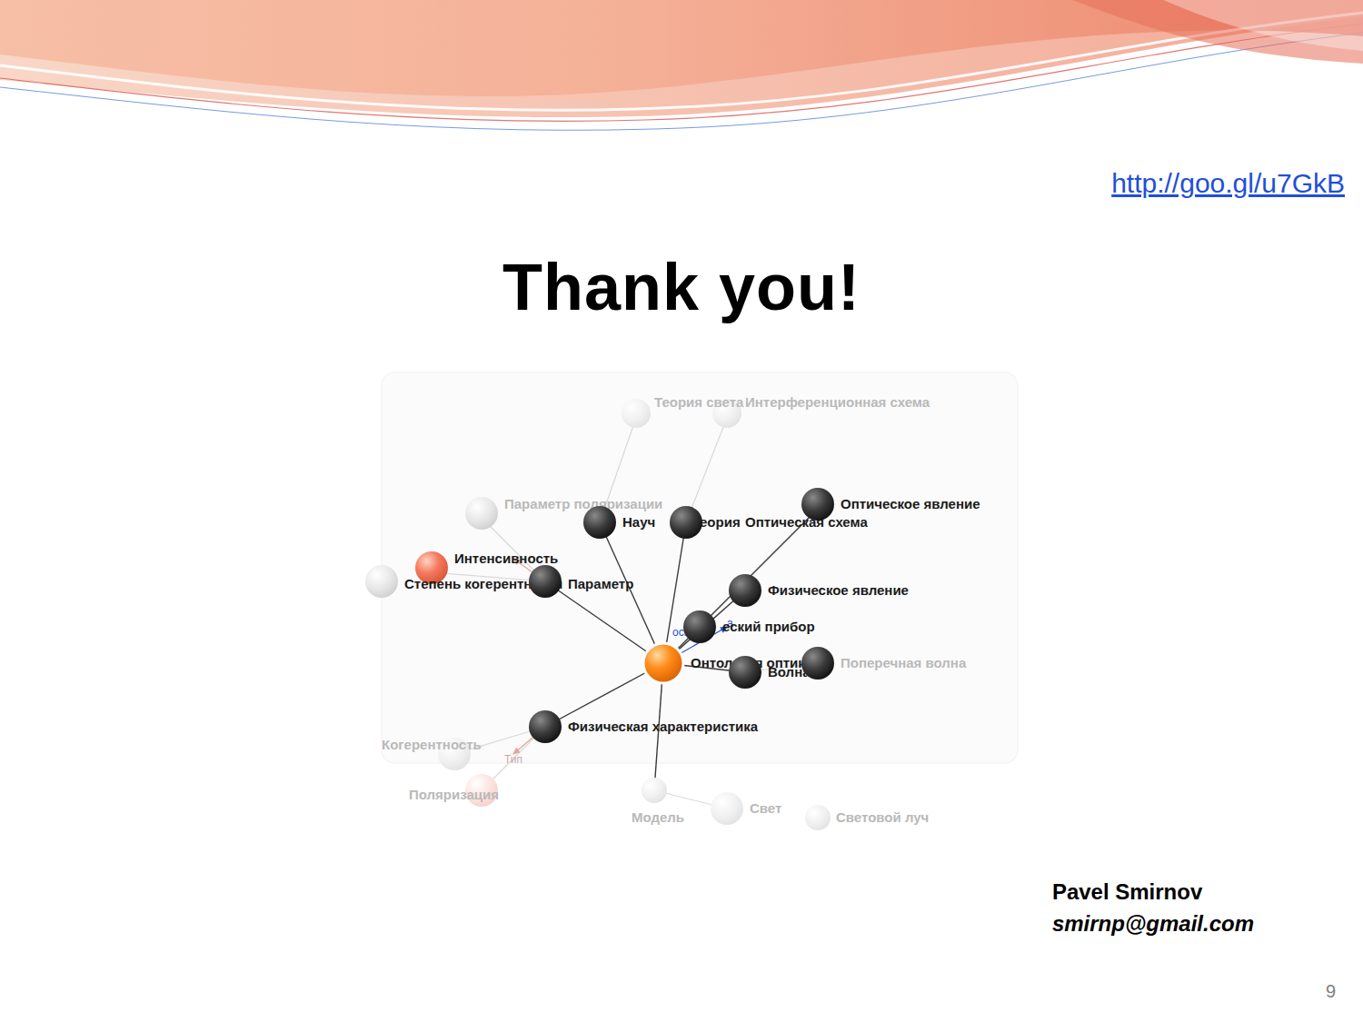http://goo.gl/u7GkB
Thank you!
осн а Тип Теория света Интерференционная схема Параметр поляризации Интенсивность Степень когерентности Параметр Науч еория Оптическая схема Оптическое явление Физическое явление еский прибор Онтология оптики Волна Поперечная волна Физическая характеристика Когерентность Поляризация Свет Модель Световой луч
Pavel Smirnov
smirnp@gmail.com
9